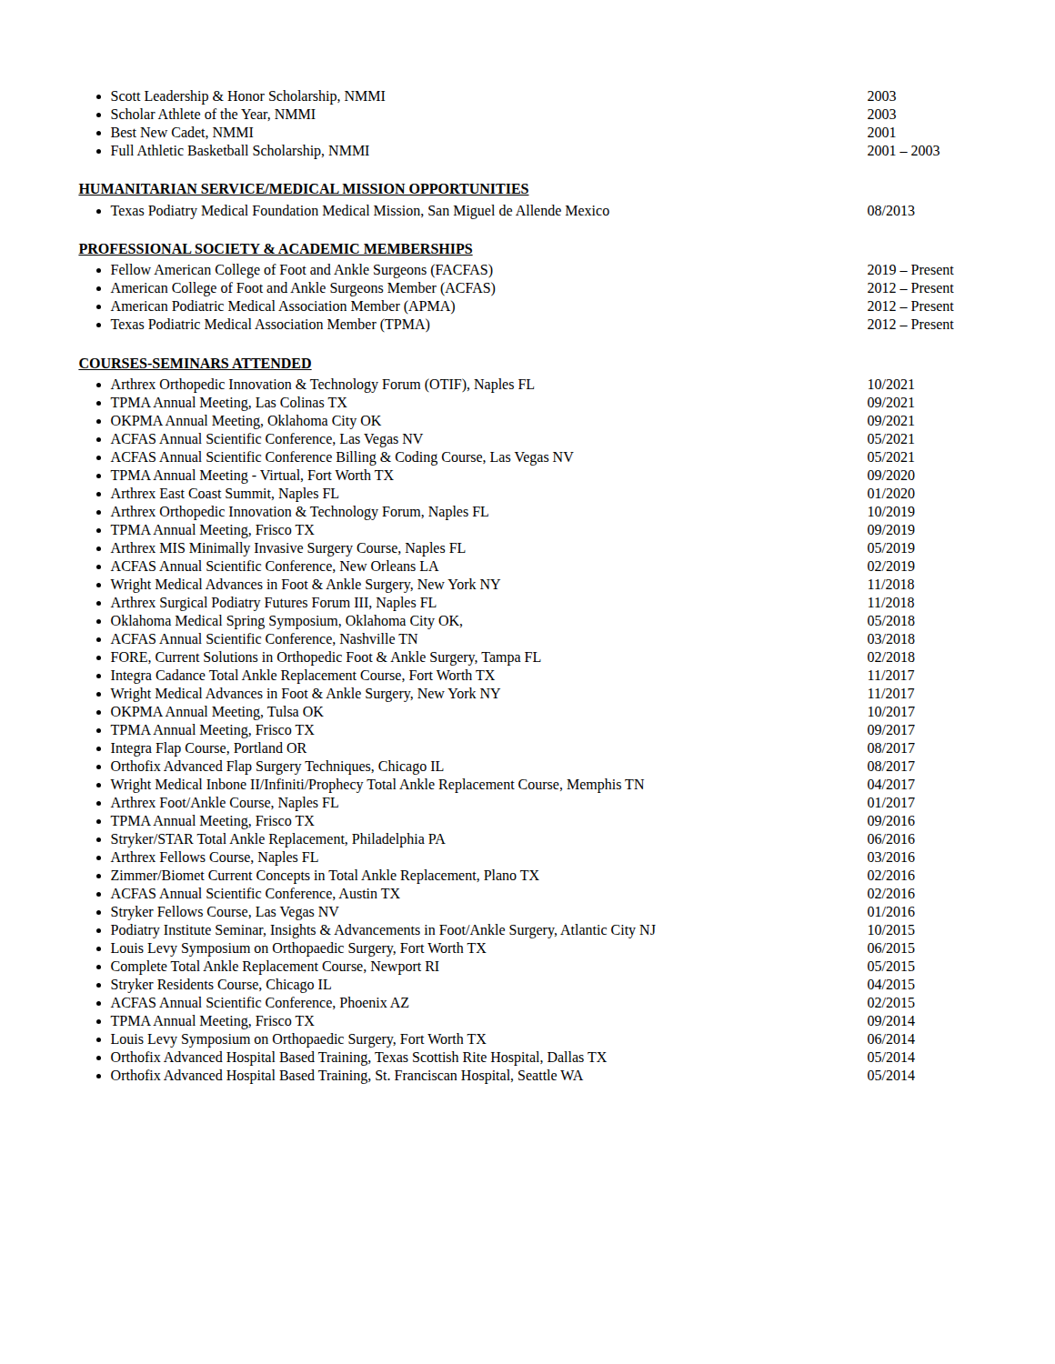Scott Leadership & Honor Scholarship, NMMI 2003
Scholar Athlete of the Year, NMMI 2003
Best New Cadet, NMMI 2001
Full Athletic Basketball Scholarship, NMMI 2001 – 2003
Humanitarian Service/Medical Mission Opportunities
Texas Podiatry Medical Foundation Medical Mission, San Miguel de Allende Mexico 08/2013
Professional Society & Academic Memberships
Fellow American College of Foot and Ankle Surgeons (FACFAS) 2019 – Present
American College of Foot and Ankle Surgeons Member (ACFAS) 2012 – Present
American Podiatric Medical Association Member (APMA) 2012 – Present
Texas Podiatric Medical Association Member (TPMA) 2012 – Present
Courses-Seminars Attended
Arthrex Orthopedic Innovation & Technology Forum (OTIF), Naples FL 10/2021
TPMA Annual Meeting, Las Colinas TX 09/2021
OKPMA Annual Meeting, Oklahoma City OK 09/2021
ACFAS Annual Scientific Conference, Las Vegas NV 05/2021
ACFAS Annual Scientific Conference Billing & Coding Course, Las Vegas NV 05/2021
TPMA Annual Meeting - Virtual, Fort Worth TX 09/2020
Arthrex East Coast Summit, Naples FL 01/2020
Arthrex Orthopedic Innovation & Technology Forum, Naples FL 10/2019
TPMA Annual Meeting, Frisco TX 09/2019
Arthrex MIS Minimally Invasive Surgery Course, Naples FL 05/2019
ACFAS Annual Scientific Conference, New Orleans LA 02/2019
Wright Medical Advances in Foot & Ankle Surgery, New York NY 11/2018
Arthrex Surgical Podiatry Futures Forum III, Naples FL 11/2018
Oklahoma Medical Spring Symposium, Oklahoma City OK, 05/2018
ACFAS Annual Scientific Conference, Nashville TN 03/2018
FORE, Current Solutions in Orthopedic Foot & Ankle Surgery, Tampa FL 02/2018
Integra Cadance Total Ankle Replacement Course, Fort Worth TX 11/2017
Wright Medical Advances in Foot & Ankle Surgery, New York NY 11/2017
OKPMA Annual Meeting, Tulsa OK 10/2017
TPMA Annual Meeting, Frisco TX 09/2017
Integra Flap Course, Portland OR 08/2017
Orthofix Advanced Flap Surgery Techniques, Chicago IL 08/2017
Wright Medical Inbone II/Infiniti/Prophecy Total Ankle Replacement Course, Memphis TN 04/2017
Arthrex Foot/Ankle Course, Naples FL 01/2017
TPMA Annual Meeting, Frisco TX 09/2016
Stryker/STAR Total Ankle Replacement, Philadelphia PA 06/2016
Arthrex Fellows Course, Naples FL 03/2016
Zimmer/Biomet Current Concepts in Total Ankle Replacement, Plano TX 02/2016
ACFAS Annual Scientific Conference, Austin TX 02/2016
Stryker Fellows Course, Las Vegas NV 01/2016
Podiatry Institute Seminar, Insights & Advancements in Foot/Ankle Surgery, Atlantic City NJ 10/2015
Louis Levy Symposium on Orthopaedic Surgery, Fort Worth TX 06/2015
Complete Total Ankle Replacement Course, Newport RI 05/2015
Stryker Residents Course, Chicago IL 04/2015
ACFAS Annual Scientific Conference, Phoenix AZ 02/2015
TPMA Annual Meeting, Frisco TX 09/2014
Louis Levy Symposium on Orthopaedic Surgery, Fort Worth TX 06/2014
Orthofix Advanced Hospital Based Training, Texas Scottish Rite Hospital, Dallas TX 05/2014
Orthofix Advanced Hospital Based Training, St. Franciscan Hospital, Seattle WA 05/2014